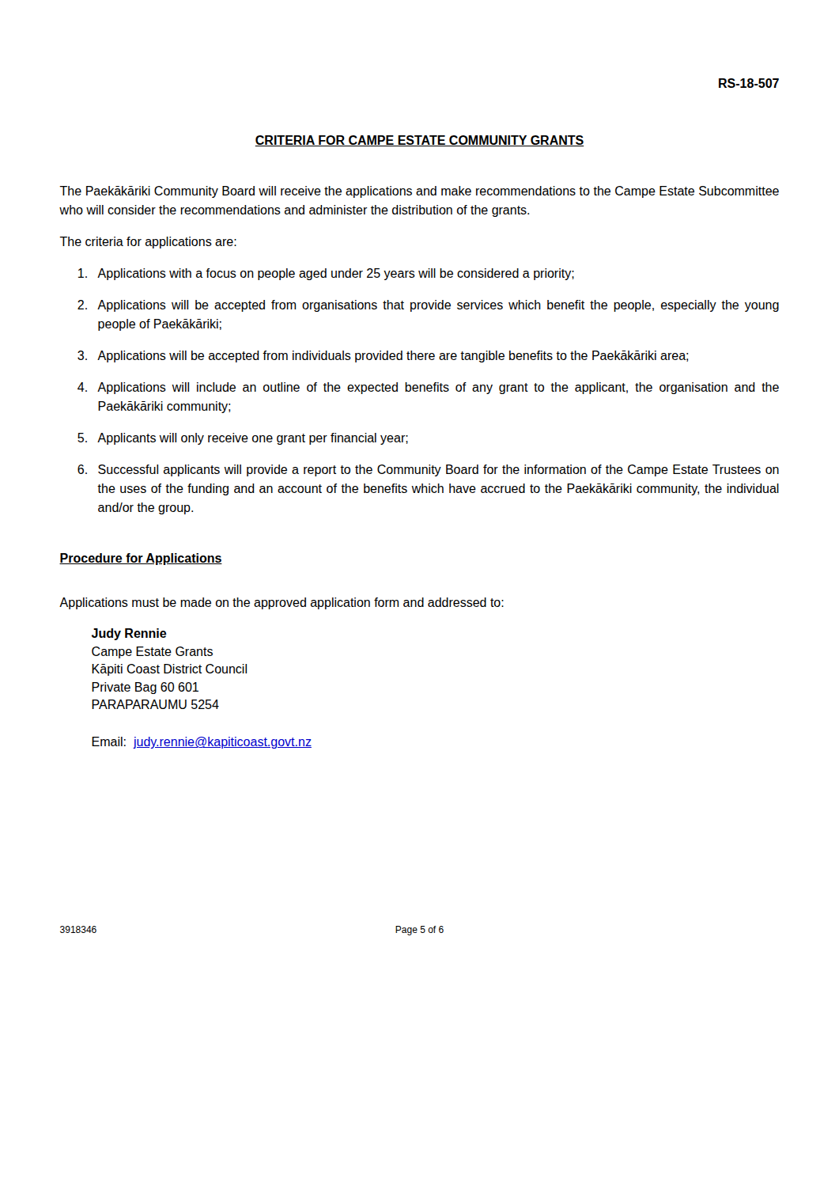RS-18-507
CRITERIA FOR CAMPE ESTATE COMMUNITY GRANTS
The Paekākāriki Community Board will receive the applications and make recommendations to the Campe Estate Subcommittee who will consider the recommendations and administer the distribution of the grants.
The criteria for applications are:
Applications with a focus on people aged under 25 years will be considered a priority;
Applications will be accepted from organisations that provide services which benefit the people, especially the young people of Paekākāriki;
Applications will be accepted from individuals provided there are tangible benefits to the Paekākāriki area;
Applications will include an outline of the expected benefits of any grant to the applicant, the organisation and the Paekākāriki community;
Applicants will only receive one grant per financial year;
Successful applicants will provide a report to the Community Board for the information of the Campe Estate Trustees on the uses of the funding and an account of the benefits which have accrued to the Paekākāriki community, the individual and/or the group.
Procedure for Applications
Applications must be made on the approved application form and addressed to:
Judy Rennie
Campe Estate Grants
Kāpiti Coast District Council
Private Bag 60 601
PARAPARAUMU 5254
Email: judy.rennie@kapiticoast.govt.nz
3918346 Page 5 of 6